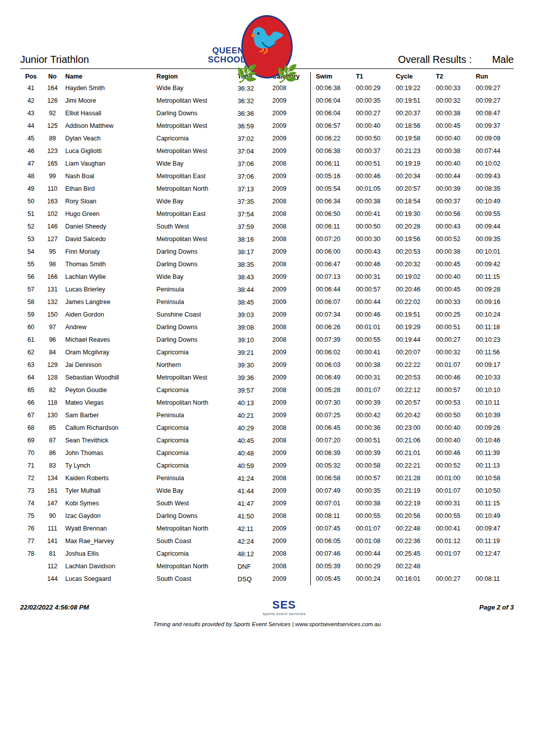🐦
🌿
🌿
Junior Triathlon
QUEENSLAND
SCHOOL SPORT
Overall Results :Male
| Pos | No | Name | Region | Time | Category | Swim | T1 | Cycle | T2 | Run |
| --- | --- | --- | --- | --- | --- | --- | --- | --- | --- | --- |
| 41 | 164 | Hayden Smith | Wide Bay | 36:32 | 2008 | 00:06:38 | 00:00:29 | 00:19:22 | 00:00:33 | 00:09:27 |
| 42 | 126 | Jimi Moore | Metropolitan West | 36:32 | 2009 | 00:06:04 | 00:00:35 | 00:19:51 | 00:00:32 | 00:09:27 |
| 43 | 92 | Elliot Hassall | Darling Downs | 36:36 | 2009 | 00:06:04 | 00:00:27 | 00:20:37 | 00:00:38 | 00:08:47 |
| 44 | 125 | Addison Matthew | Metropolitan West | 36:59 | 2009 | 00:06:57 | 00:00:40 | 00:18:56 | 00:00:45 | 00:09:37 |
| 45 | 89 | Dylan Veach | Capricornia | 37:02 | 2009 | 00:06:22 | 00:00:50 | 00:19:58 | 00:00:40 | 00:09:09 |
| 46 | 123 | Luca Gigliotti | Metropolitan West | 37:04 | 2009 | 00:06:38 | 00:00:37 | 00:21:23 | 00:00:38 | 00:07:44 |
| 47 | 165 | Liam Vaughan | Wide Bay | 37:06 | 2008 | 00:06:11 | 00:00:51 | 00:19:19 | 00:00:40 | 00:10:02 |
| 48 | 99 | Nash Boal | Metropolitan East | 37:06 | 2009 | 00:05:16 | 00:00:46 | 00:20:34 | 00:00:44 | 00:09:43 |
| 49 | 110 | Ethan Bird | Metropolitan North | 37:13 | 2009 | 00:05:54 | 00:01:05 | 00:20:57 | 00:00:39 | 00:08:35 |
| 50 | 163 | Rory Sloan | Wide Bay | 37:35 | 2008 | 00:06:34 | 00:00:38 | 00:18:54 | 00:00:37 | 00:10:49 |
| 51 | 102 | Hugo Green | Metropolitan East | 37:54 | 2008 | 00:06:50 | 00:00:41 | 00:19:30 | 00:00:56 | 00:09:55 |
| 52 | 146 | Daniel Sheedy | South West | 37:59 | 2008 | 00:06:11 | 00:00:50 | 00:20:28 | 00:00:43 | 00:09:44 |
| 53 | 127 | David Salcedo | Metropolitan West | 38:16 | 2008 | 00:07:20 | 00:00:30 | 00:19:56 | 00:00:52 | 00:09:35 |
| 54 | 95 | Finn Moriaty | Darling Downs | 38:17 | 2009 | 00:06:00 | 00:00:43 | 00:20:53 | 00:00:38 | 00:10:01 |
| 55 | 98 | Thomas Smith | Darling Downs | 38:35 | 2008 | 00:06:47 | 00:00:46 | 00:20:32 | 00:00:45 | 00:09:42 |
| 56 | 166 | Lachlan Wyllie | Wide Bay | 38:43 | 2009 | 00:07:13 | 00:00:31 | 00:19:02 | 00:00:40 | 00:11:15 |
| 57 | 131 | Lucas Brierley | Peninsula | 38:44 | 2009 | 00:06:44 | 00:00:57 | 00:20:46 | 00:00:45 | 00:09:28 |
| 58 | 132 | James Langtree | Peninsula | 38:45 | 2009 | 00:06:07 | 00:00:44 | 00:22:02 | 00:00:33 | 00:09:16 |
| 59 | 150 | Aiden Gordon | Sunshine Coast | 39:03 | 2009 | 00:07:34 | 00:00:46 | 00:19:51 | 00:00:25 | 00:10:24 |
| 60 | 97 | Andrew | Darling Downs | 39:08 | 2008 | 00:06:26 | 00:01:01 | 00:19:29 | 00:00:51 | 00:11:18 |
| 61 | 96 | Michael Reaves | Darling Downs | 39:10 | 2008 | 00:07:39 | 00:00:55 | 00:19:44 | 00:00:27 | 00:10:23 |
| 62 | 84 | Oram Mcgilvray | Capricornia | 39:21 | 2009 | 00:06:02 | 00:00:41 | 00:20:07 | 00:00:32 | 00:11:56 |
| 63 | 129 | Jai Dennison | Northern | 39:30 | 2009 | 00:06:03 | 00:00:38 | 00:22:22 | 00:01:07 | 00:09:17 |
| 64 | 128 | Sebastian Woodhill | Metropolitan West | 39:36 | 2009 | 00:06:49 | 00:00:31 | 00:20:53 | 00:00:46 | 00:10:33 |
| 65 | 82 | Peyton Goudie | Capricornia | 39:57 | 2008 | 00:05:28 | 00:01:07 | 00:22:12 | 00:00:57 | 00:10:10 |
| 66 | 118 | Mateo Viegas | Metropolitan North | 40:13 | 2009 | 00:07:30 | 00:00:39 | 00:20:57 | 00:00:53 | 00:10:11 |
| 67 | 130 | Sam Barber | Peninsula | 40:21 | 2009 | 00:07:25 | 00:00:42 | 00:20:42 | 00:00:50 | 00:10:39 |
| 68 | 85 | Callum Richardson | Capricornia | 40:29 | 2008 | 00:06:45 | 00:00:36 | 00:23:00 | 00:00:40 | 00:09:26 |
| 69 | 87 | Sean Trevithick | Capricornia | 40:45 | 2008 | 00:07:20 | 00:00:51 | 00:21:06 | 00:00:40 | 00:10:46 |
| 70 | 86 | John Thomas | Capricornia | 40:48 | 2009 | 00:06:39 | 00:00:39 | 00:21:01 | 00:00:46 | 00:11:39 |
| 71 | 83 | Ty Lynch | Capricornia | 40:59 | 2009 | 00:05:32 | 00:00:58 | 00:22:21 | 00:00:52 | 00:11:13 |
| 72 | 134 | Kaiden Roberts | Peninsula | 41:24 | 2008 | 00:06:58 | 00:00:57 | 00:21:28 | 00:01:00 | 00:10:58 |
| 73 | 161 | Tyler Mulhall | Wide Bay | 41:44 | 2009 | 00:07:49 | 00:00:35 | 00:21:19 | 00:01:07 | 00:10:50 |
| 74 | 147 | Kobi Symes | South West | 41:47 | 2009 | 00:07:01 | 00:00:38 | 00:22:19 | 00:00:31 | 00:11:15 |
| 75 | 90 | Izac Gaydon | Darling Downs | 41:50 | 2008 | 00:08:11 | 00:00:55 | 00:20:56 | 00:00:55 | 00:10:49 |
| 76 | 111 | Wyatt Brennan | Metropolitan North | 42:11 | 2009 | 00:07:45 | 00:01:07 | 00:22:48 | 00:00:41 | 00:09:47 |
| 77 | 141 | Max Rae_Harvey | South Coast | 42:24 | 2009 | 00:06:05 | 00:01:08 | 00:22:36 | 00:01:12 | 00:11:19 |
| 78 | 81 | Joshua Ellis | Capricornia | 48:12 | 2008 | 00:07:46 | 00:00:44 | 00:25:45 | 00:01:07 | 00:12:47 |
| | 112 | Lachlan Davidson | Metropolitan North | DNF | 2008 | 00:05:39 | 00:00:29 | 00:22:48 | | |
| | 144 | Lucas Soegaard | South Coast | DSQ | 2009 | 00:05:45 | 00:00:24 | 00:16:01 | 00:00:27 | 00:08:11 |
22/02/2022 4:56:08 PM
SES sports event services
Page 2 of 3
Timing and results provided by Sports Event Services | www.sportseventservices.com.au